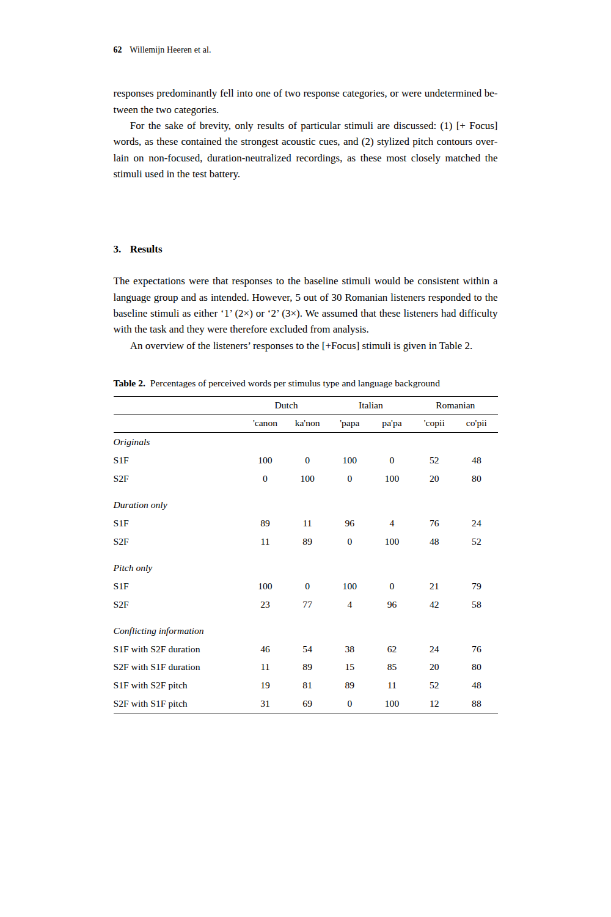62 Willemijn Heeren et al.
responses predominantly fell into one of two response categories, or were undetermined between the two categories.
For the sake of brevity, only results of particular stimuli are discussed: (1) [+ Focus] words, as these contained the strongest acoustic cues, and (2) stylized pitch contours overlain on non-focused, duration-neutralized recordings, as these most closely matched the stimuli used in the test battery.
3. Results
The expectations were that responses to the baseline stimuli would be consistent within a language group and as intended. However, 5 out of 30 Romanian listeners responded to the baseline stimuli as either ‘1’ (2×) or ‘2’ (3×). We assumed that these listeners had difficulty with the task and they were therefore excluded from analysis.
An overview of the listeners’ responses to the [+Focus] stimuli is given in Table 2.
Table 2. Percentages of perceived words per stimulus type and language background
| | Dutch | Italian | Romanian |
| --- | --- | --- | --- |
| | 'canon | ka'non | 'papa | pa'pa | 'copii | co'pii |
| Originals |
| S1F | 100 | 0 | 100 | 0 | 52 | 48 |
| S2F | 0 | 100 | 0 | 100 | 20 | 80 |
| Duration only |
| S1F | 89 | 11 | 96 | 4 | 76 | 24 |
| S2F | 11 | 89 | 0 | 100 | 48 | 52 |
| Pitch only |
| S1F | 100 | 0 | 100 | 0 | 21 | 79 |
| S2F | 23 | 77 | 4 | 96 | 42 | 58 |
| Conflicting information |
| S1F with S2F duration | 46 | 54 | 38 | 62 | 24 | 76 |
| S2F with S1F duration | 11 | 89 | 15 | 85 | 20 | 80 |
| S1F with S2F pitch | 19 | 81 | 89 | 11 | 52 | 48 |
| S2F with S1F pitch | 31 | 69 | 0 | 100 | 12 | 88 |